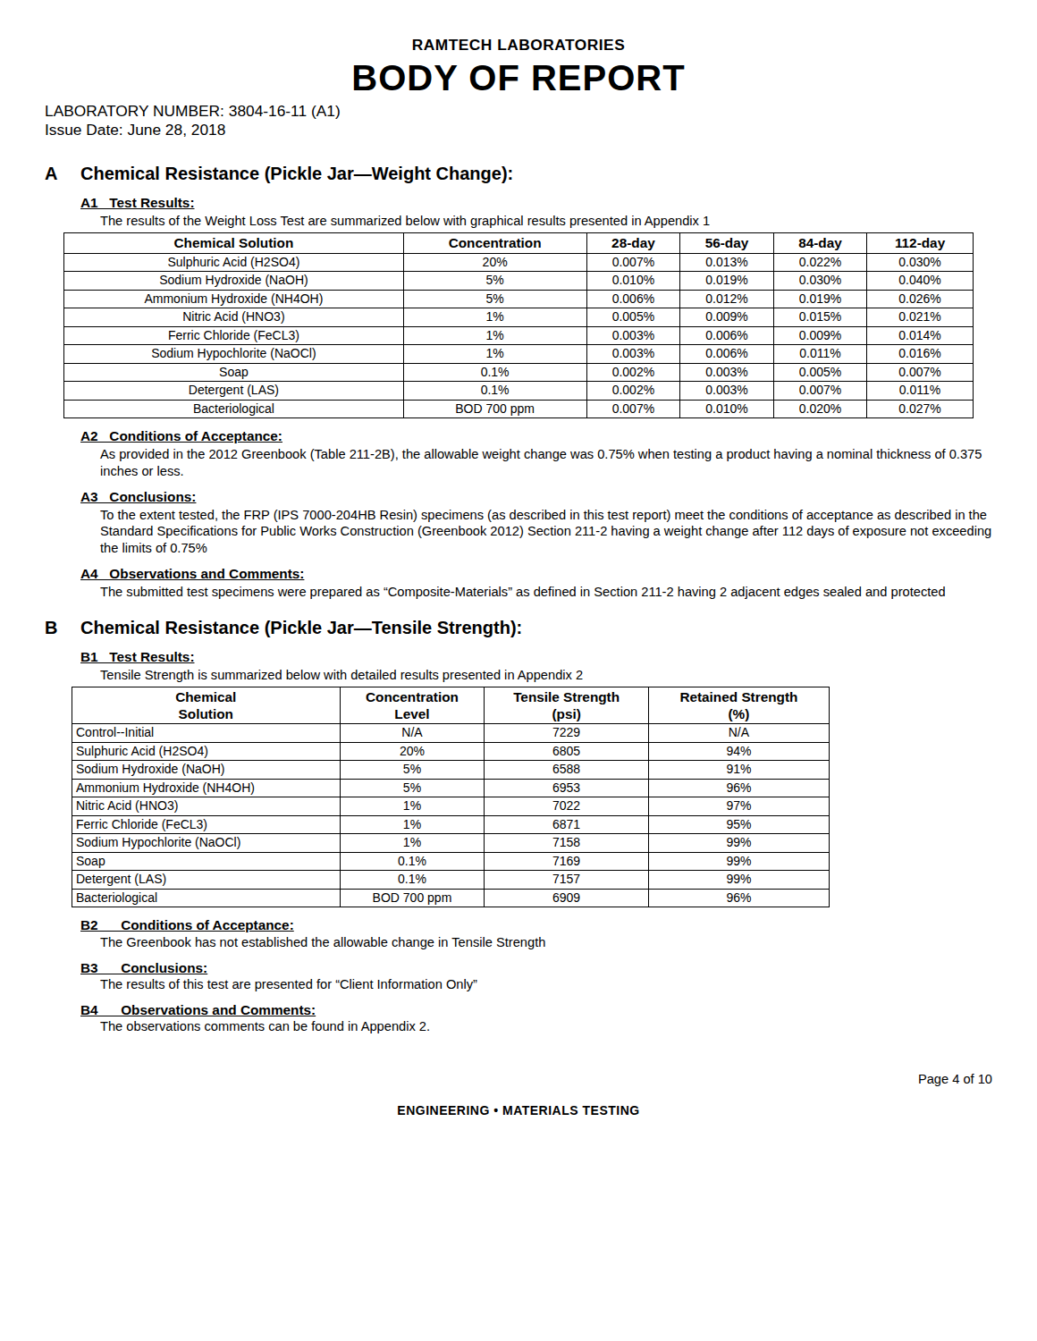RAMTECH LABORATORIES
BODY OF REPORT
LABORATORY NUMBER: 3804-16-11 (A1)
Issue Date: June 28, 2018
AChemical Resistance (Pickle Jar—Weight Change):
A1 Test Results:
The results of the Weight Loss Test are summarized below with graphical results presented in Appendix 1
| Chemical Solution | Concentration | 28-day | 56-day | 84-day | 112-day |
| --- | --- | --- | --- | --- | --- |
| Sulphuric Acid (H2SO4) | 20% | 0.007% | 0.013% | 0.022% | 0.030% |
| Sodium Hydroxide (NaOH) | 5% | 0.010% | 0.019% | 0.030% | 0.040% |
| Ammonium Hydroxide (NH4OH) | 5% | 0.006% | 0.012% | 0.019% | 0.026% |
| Nitric Acid (HNO3) | 1% | 0.005% | 0.009% | 0.015% | 0.021% |
| Ferric Chloride (FeCL3) | 1% | 0.003% | 0.006% | 0.009% | 0.014% |
| Sodium Hypochlorite (NaOCl) | 1% | 0.003% | 0.006% | 0.011% | 0.016% |
| Soap | 0.1% | 0.002% | 0.003% | 0.005% | 0.007% |
| Detergent (LAS) | 0.1% | 0.002% | 0.003% | 0.007% | 0.011% |
| Bacteriological | BOD 700 ppm | 0.007% | 0.010% | 0.020% | 0.027% |
A2 Conditions of Acceptance:
As provided in the 2012 Greenbook (Table 211-2B), the allowable weight change was 0.75% when testing a product having a nominal thickness of 0.375 inches or less.
A3 Conclusions:
To the extent tested, the FRP (IPS 7000-204HB Resin) specimens (as described in this test report) meet the conditions of acceptance as described in the Standard Specifications for Public Works Construction (Greenbook 2012) Section 211-2 having a weight change after 112 days of exposure not exceeding the limits of 0.75%
A4 Observations and Comments:
The submitted test specimens were prepared as “Composite-Materials” as defined in Section 211-2 having 2 adjacent edges sealed and protected
BChemical Resistance (Pickle Jar—Tensile Strength):
B1 Test Results:
Tensile Strength is summarized below with detailed results presented in Appendix 2
| Chemical Solution | Concentration Level | Tensile Strength (psi) | Retained Strength (%) |
| --- | --- | --- | --- |
| Control--Initial | N/A | 7229 | N/A |
| Sulphuric Acid (H2SO4) | 20% | 6805 | 94% |
| Sodium Hydroxide (NaOH) | 5% | 6588 | 91% |
| Ammonium Hydroxide (NH4OH) | 5% | 6953 | 96% |
| Nitric Acid (HNO3) | 1% | 7022 | 97% |
| Ferric Chloride (FeCL3) | 1% | 6871 | 95% |
| Sodium Hypochlorite (NaOCl) | 1% | 7158 | 99% |
| Soap | 0.1% | 7169 | 99% |
| Detergent (LAS) | 0.1% | 7157 | 99% |
| Bacteriological | BOD 700 ppm | 6909 | 96% |
B2 Conditions of Acceptance:
The Greenbook has not established the allowable change in Tensile Strength
B3 Conclusions:
The results of this test are presented for “Client Information Only”
B4 Observations and Comments:
The observations comments can be found in Appendix 2.
Page 4 of 10
ENGINEERING • MATERIALS TESTING